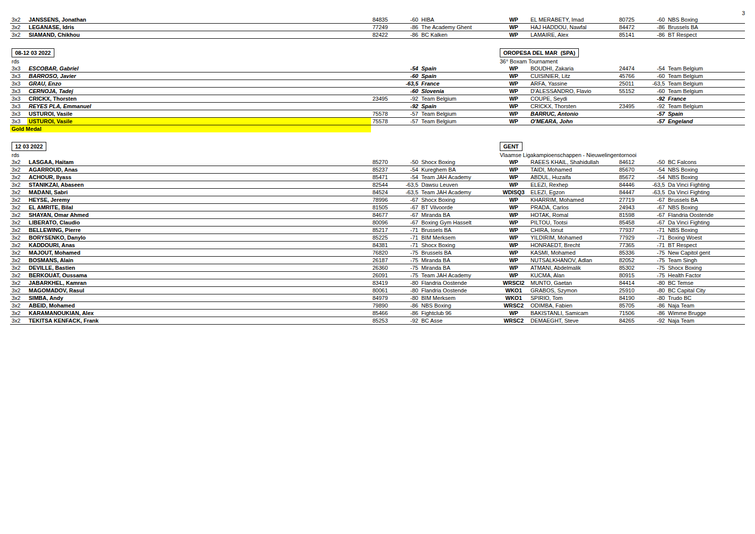3
| 3x2 | JANSSENS, Jonathan | 84835 | -60 | HIBA | WP | EL MERABETY, Imad | 80725 | -60 | NBS Boxing |
| 3x2 | LEGANASE, Idris | 77249 | -86 | The Academy Ghent | WP | HAJ HADDOU, Nawfal | 84472 | -86 | Brussels BA |
| 3x2 | SIAMAND, Chikhou | 82422 | -86 | BC Kalken | WP | LAMAIRE, Alex | 85141 | -86 | BT Respect |
| 08-12 03 2022 | OROPESA DEL MAR (SPA) |
| rds | | 36° Boxam Tournament |
| 3x3 | ESCOBAR, Gabriel | | -54 | Spain | WP | BOUDHI, Zakaria | 24474 | -54 | Team Belgium |
| 3x3 | BARROSO, Javier | | -60 | Spain | WP | CUISINIER, Litz | 45766 | -60 | Team Belgium |
| 3x3 | GRAU, Enzo | | -63,5 | France | WP | ARFA, Yassine | 25011 | -63,5 | Team Belgium |
| 3x3 | CERNOJA, Tadej | | -60 | Slovenia | WP | D'ALESSANDRO, Flavio | 55152 | -60 | Team Belgium |
| 3x3 | CRICKX, Thorsten | 23495 | -92 | Team Belgium | WP | COUPE, Seydi | | -92 | France |
| 3x3 | REYES PLA, Emmanuel | | -92 | Spain | WP | CRICKX, Thorsten | 23495 | -92 | Team Belgium |
| 3x3 | USTUROI, Vasile | 75578 | -57 | Team Belgium | WP | BARRUC, Antonio | | -57 | Spain |
| 3x3 | USTUROI, Vasile | 75578 | -57 | Team Belgium | WP | O'MEARA, John | | -57 | Engeland |
| Gold Medal | |
| 12 03 2022 | GENT |
| rds | | Vlaamse Ligakampioenschappen - Nieuwelingentornooi |
| 3x2 | LASGAA, Haitam | 85270 | -50 | Shocx Boxing | WP | RAEES KHAIL, Shahidullah | 84612 | -50 | BC Falcons |
| 3x2 | AGARROUD, Anas | 85237 | -54 | Kureghem BA | WP | TAIDI, Mohamed | 85670 | -54 | NBS Boxing |
| 3x2 | ACHOUR, Ilyass | 85471 | -54 | Team JAH Academy | WP | ABDUL, Huzaifa | 85672 | -54 | NBS Boxing |
| 3x2 | STANIKZAI, Abaseen | 82544 | -63,5 | Dawsu Leuven | WP | ELEZI, Rexhep | 84446 | -63,5 | Da Vinci Fighting |
| 3x2 | MADANI, Sabri | 84524 | -63,5 | Team JAH Academy | WDISQ3 | ELEZI, Egzon | 84447 | -63,5 | Da Vinci Fighting |
| 3x2 | HEYSE, Jeremy | 78996 | -67 | Shocx Boxing | WP | KHARRIM, Mohamed | 27719 | -67 | Brussels BA |
| 3x2 | EL AMRITE, Bilal | 81505 | -67 | BT Vilvoorde | WP | PRADA, Carlos | 24943 | -67 | NBS Boxing |
| 3x2 | SHAYAN, Omar Ahmed | 84677 | -67 | Miranda BA | WP | HOTAK, Romal | 81598 | -67 | Flandria Oostende |
| 3x2 | LIBERATO, Claudio | 80096 | -67 | Boxing Gym Hasselt | WP | PILTOU, Tootsi | 85458 | -67 | Da Vinci Fighting |
| 3x2 | BELLEWING, Pierre | 85217 | -71 | Brussels BA | WP | CHIRA, Ionut | 77937 | -71 | NBS Boxing |
| 3x2 | BORYSENKO, Danylo | 85225 | -71 | BIM Merksem | WP | YILDIRIM, Mohamed | 77929 | -71 | Boxing Woest |
| 3x2 | KADDOURI, Anas | 84381 | -71 | Shocx Boxing | WP | HONRAEDT, Brecht | 77365 | -71 | BT Respect |
| 3x2 | MAJOUT, Mohamed | 76820 | -75 | Brussels BA | WP | KASMI, Mohamed | 85336 | -75 | New Capitol gent |
| 3x2 | BOSMANS, Alain | 26187 | -75 | Miranda BA | WP | NUTSALKHANOV, Adlan | 82052 | -75 | Team Singh |
| 3x2 | DEVILLE, Bastien | 26360 | -75 | Miranda BA | WP | ATMANI, Abdelmalik | 85302 | -75 | Shocx Boxing |
| 3x2 | BERKOUAT, Oussama | 26091 | -75 | Team JAH Academy | WP | KUCMA, Alan | 80915 | -75 | Health Factor |
| 3x2 | JABARKHEL, Kamran | 83419 | -80 | Flandria Oostende | WRSCI2 | MUNTO, Gaetan | 84414 | -80 | BC Temse |
| 3x2 | MAGOMADOV, Rasul | 80061 | -80 | Flandria Oostende | WKO1 | GRABOS, Szymon | 25910 | -80 | BC Capital City |
| 3x2 | SIMBA, Andy | 84979 | -80 | BIM Merksem | WKO1 | SPIRIO, Tom | 84190 | -80 | Trudo BC |
| 3x2 | ABEID, Mohamed | 79890 | -86 | NBS Boxing | WRSC2 | ODIMBA, Fabien | 85705 | -86 | Naja Team |
| 3x2 | KARAMANOUKIAN, Alex | 85466 | -86 | Fightclub 96 | WP | BAKISTANLI, Samicam | 71506 | -86 | Wimme Brugge |
| 3x2 | TEKITSA KENFACK, Frank | 85253 | -92 | BC Asse | WRSC2 | DEMAEGHT, Steve | 84265 | -92 | Naja Team |